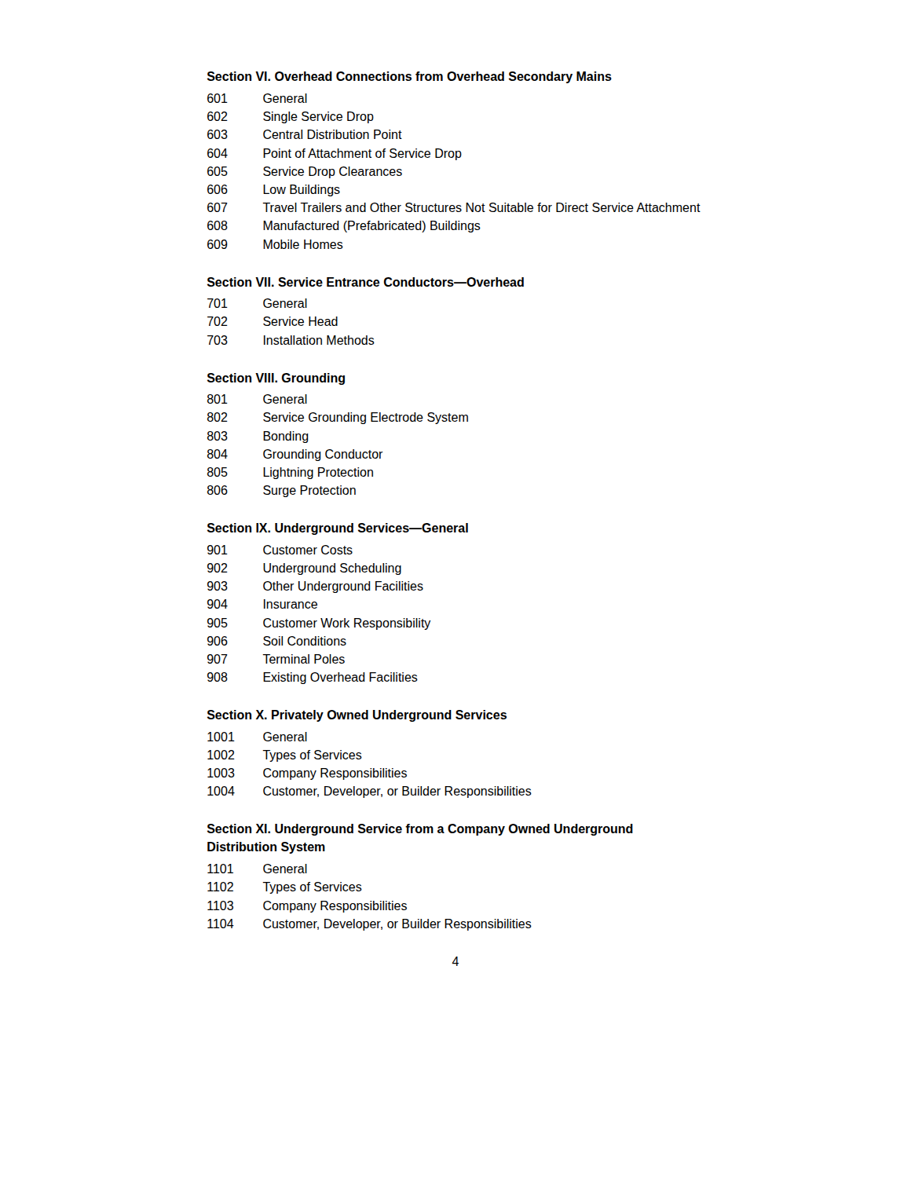Section VI. Overhead Connections from Overhead Secondary Mains
601 General
602 Single Service Drop
603 Central Distribution Point
604 Point of Attachment of Service Drop
605 Service Drop Clearances
606 Low Buildings
607 Travel Trailers and Other Structures Not Suitable for Direct Service Attachment
608 Manufactured (Prefabricated) Buildings
609 Mobile Homes
Section VII. Service Entrance Conductors—Overhead
701 General
702 Service Head
703 Installation Methods
Section VIII. Grounding
801 General
802 Service Grounding Electrode System
803 Bonding
804 Grounding Conductor
805 Lightning Protection
806 Surge Protection
Section IX. Underground Services—General
901 Customer Costs
902 Underground Scheduling
903 Other Underground Facilities
904 Insurance
905 Customer Work Responsibility
906 Soil Conditions
907 Terminal Poles
908 Existing Overhead Facilities
Section X. Privately Owned Underground Services
1001 General
1002 Types of Services
1003 Company Responsibilities
1004 Customer, Developer, or Builder Responsibilities
Section XI. Underground Service from a Company Owned Underground Distribution System
1101 General
1102 Types of Services
1103 Company Responsibilities
1104 Customer, Developer, or Builder Responsibilities
4